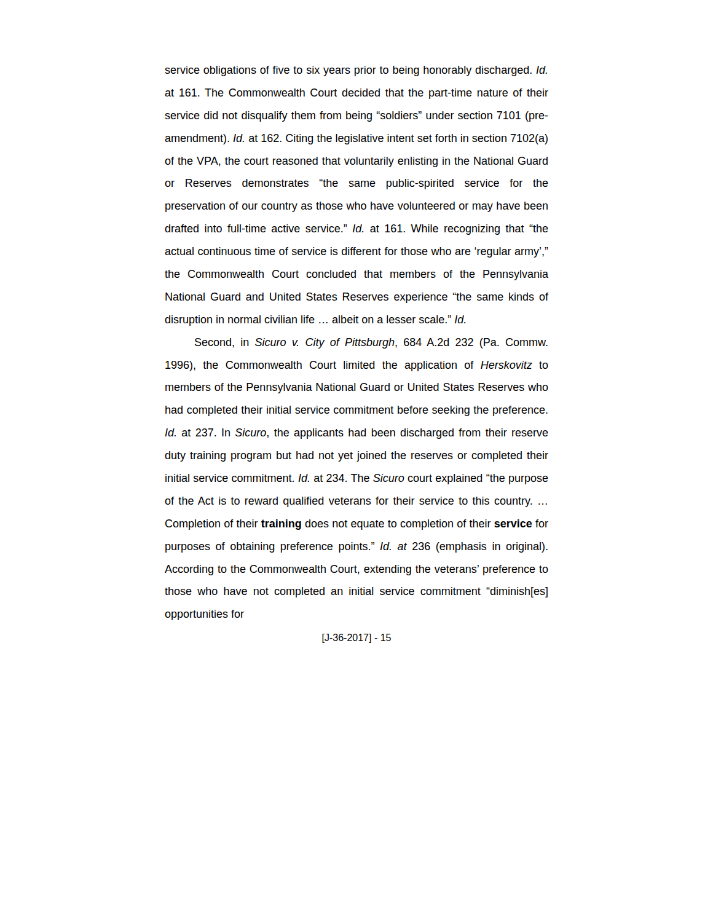service obligations of five to six years prior to being honorably discharged. Id. at 161. The Commonwealth Court decided that the part-time nature of their service did not disqualify them from being “soldiers” under section 7101 (pre-amendment). Id. at 162. Citing the legislative intent set forth in section 7102(a) of the VPA, the court reasoned that voluntarily enlisting in the National Guard or Reserves demonstrates “the same public-spirited service for the preservation of our country as those who have volunteered or may have been drafted into full-time active service.” Id. at 161. While recognizing that “the actual continuous time of service is different for those who are ‘regular army’,” the Commonwealth Court concluded that members of the Pennsylvania National Guard and United States Reserves experience “the same kinds of disruption in normal civilian life … albeit on a lesser scale.” Id.
Second, in Sicuro v. City of Pittsburgh, 684 A.2d 232 (Pa. Commw. 1996), the Commonwealth Court limited the application of Herskovitz to members of the Pennsylvania National Guard or United States Reserves who had completed their initial service commitment before seeking the preference. Id. at 237. In Sicuro, the applicants had been discharged from their reserve duty training program but had not yet joined the reserves or completed their initial service commitment. Id. at 234. The Sicuro court explained “the purpose of the Act is to reward qualified veterans for their service to this country. … Completion of their training does not equate to completion of their service for purposes of obtaining preference points.” Id. at 236 (emphasis in original). According to the Commonwealth Court, extending the veterans’ preference to those who have not completed an initial service commitment “diminish[es] opportunities for
[J-36-2017] - 15